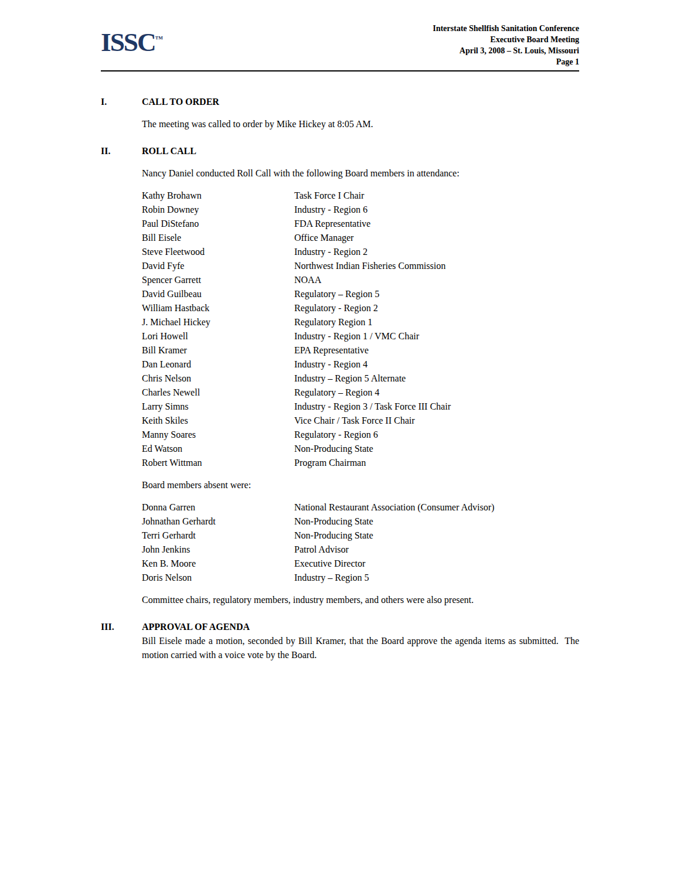ISSC™
Interstate Shellfish Sanitation Conference
Executive Board Meeting
April 3, 2008 – St. Louis, Missouri
Page 1
I.
CALL TO ORDER
The meeting was called to order by Mike Hickey at 8:05 AM.
II.
ROLL CALL
Nancy Daniel conducted Roll Call with the following Board members in attendance:
| Kathy Brohawn | Task Force I Chair |
| Robin Downey | Industry - Region 6 |
| Paul DiStefano | FDA Representative |
| Bill Eisele | Office Manager |
| Steve Fleetwood | Industry - Region 2 |
| David Fyfe | Northwest Indian Fisheries Commission |
| Spencer Garrett | NOAA |
| David Guilbeau | Regulatory – Region 5 |
| William Hastback | Regulatory - Region 2 |
| J. Michael Hickey | Regulatory Region 1 |
| Lori Howell | Industry - Region 1 / VMC Chair |
| Bill Kramer | EPA Representative |
| Dan Leonard | Industry - Region 4 |
| Chris Nelson | Industry – Region 5 Alternate |
| Charles Newell | Regulatory – Region 4 |
| Larry Simns | Industry - Region 3 / Task Force III Chair |
| Keith Skiles | Vice Chair / Task Force II Chair |
| Manny Soares | Regulatory - Region 6 |
| Ed Watson | Non-Producing State |
| Robert Wittman | Program Chairman |
Board members absent were:
| Donna Garren | National Restaurant Association (Consumer Advisor) |
| Johnathan Gerhardt | Non-Producing State |
| Terri Gerhardt | Non-Producing State |
| John Jenkins | Patrol Advisor |
| Ken B. Moore | Executive Director |
| Doris Nelson | Industry – Region 5 |
Committee chairs, regulatory members, industry members, and others were also present.
III.
APPROVAL OF AGENDA
Bill Eisele made a motion, seconded by Bill Kramer, that the Board approve the agenda items as submitted. The motion carried with a voice vote by the Board.